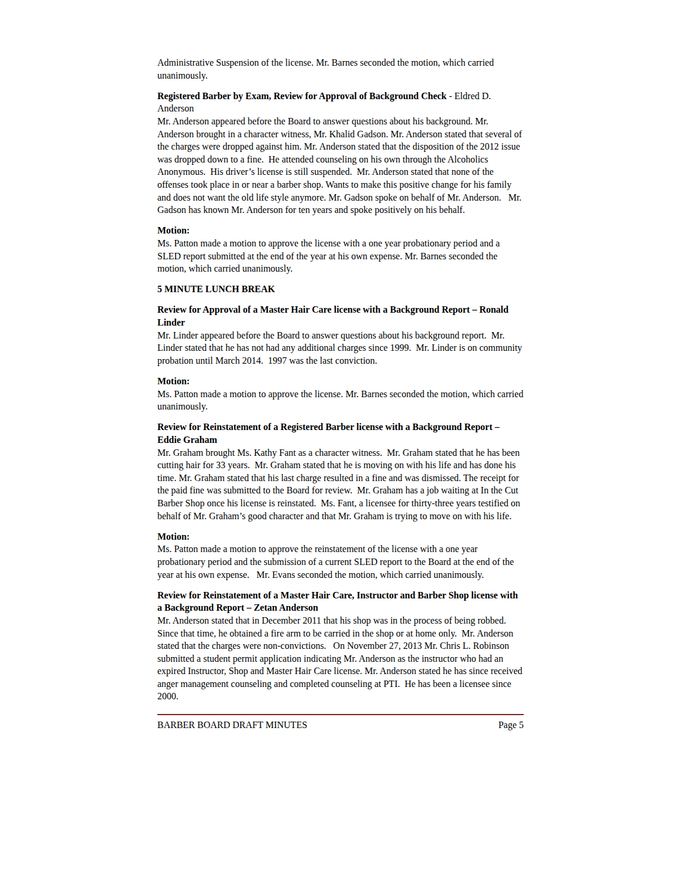Administrative Suspension of the license. Mr. Barnes seconded the motion, which carried unanimously.
Registered Barber by Exam, Review for Approval of Background Check - Eldred D. Anderson
Mr. Anderson appeared before the Board to answer questions about his background. Mr. Anderson brought in a character witness, Mr. Khalid Gadson. Mr. Anderson stated that several of the charges were dropped against him. Mr. Anderson stated that the disposition of the 2012 issue was dropped down to a fine. He attended counseling on his own through the Alcoholics Anonymous. His driver’s license is still suspended. Mr. Anderson stated that none of the offenses took place in or near a barber shop. Wants to make this positive change for his family and does not want the old life style anymore. Mr. Gadson spoke on behalf of Mr. Anderson. Mr. Gadson has known Mr. Anderson for ten years and spoke positively on his behalf.
Motion:
Ms. Patton made a motion to approve the license with a one year probationary period and a SLED report submitted at the end of the year at his own expense. Mr. Barnes seconded the motion, which carried unanimously.
5 MINUTE LUNCH BREAK
Review for Approval of a Master Hair Care license with a Background Report – Ronald Linder
Mr. Linder appeared before the Board to answer questions about his background report. Mr. Linder stated that he has not had any additional charges since 1999. Mr. Linder is on community probation until March 2014. 1997 was the last conviction.
Motion:
Ms. Patton made a motion to approve the license. Mr. Barnes seconded the motion, which carried unanimously.
Review for Reinstatement of a Registered Barber license with a Background Report – Eddie Graham
Mr. Graham brought Ms. Kathy Fant as a character witness. Mr. Graham stated that he has been cutting hair for 33 years. Mr. Graham stated that he is moving on with his life and has done his time. Mr. Graham stated that his last charge resulted in a fine and was dismissed. The receipt for the paid fine was submitted to the Board for review. Mr. Graham has a job waiting at In the Cut Barber Shop once his license is reinstated. Ms. Fant, a licensee for thirty-three years testified on behalf of Mr. Graham’s good character and that Mr. Graham is trying to move on with his life.
Motion:
Ms. Patton made a motion to approve the reinstatement of the license with a one year probationary period and the submission of a current SLED report to the Board at the end of the year at his own expense. Mr. Evans seconded the motion, which carried unanimously.
Review for Reinstatement of a Master Hair Care, Instructor and Barber Shop license with a Background Report – Zetan Anderson
Mr. Anderson stated that in December 2011 that his shop was in the process of being robbed. Since that time, he obtained a fire arm to be carried in the shop or at home only. Mr. Anderson stated that the charges were non-convictions. On November 27, 2013 Mr. Chris L. Robinson submitted a student permit application indicating Mr. Anderson as the instructor who had an expired Instructor, Shop and Master Hair Care license. Mr. Anderson stated he has since received anger management counseling and completed counseling at PTI. He has been a licensee since 2000.
BARBER BOARD DRAFT MINUTES
Page 5